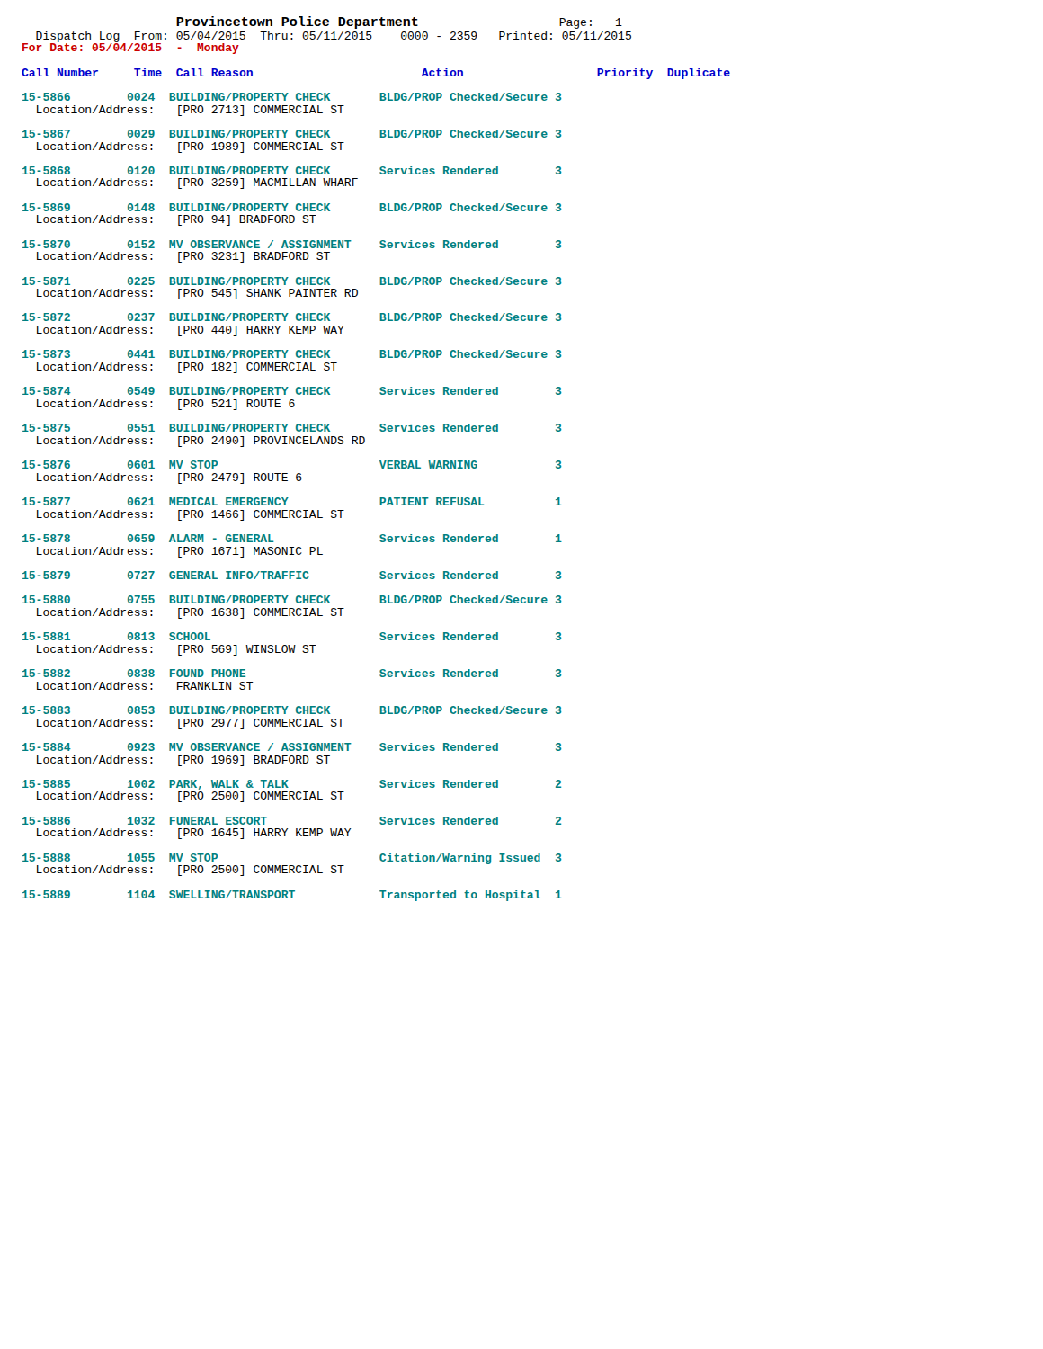Provincetown Police Department                    Page:   1
  Dispatch Log  From: 05/04/2015  Thru: 05/11/2015    0000 - 2359   Printed: 05/11/2015
For Date: 05/04/2015  -  Monday

Call Number     Time  Call Reason                        Action                   Priority  Duplicate

15-5866        0024  BUILDING/PROPERTY CHECK       BLDG/PROP Checked/Secure 3
  Location/Address:   [PRO 2713] COMMERCIAL ST

15-5867        0029  BUILDING/PROPERTY CHECK       BLDG/PROP Checked/Secure 3
  Location/Address:   [PRO 1989] COMMERCIAL ST

15-5868        0120  BUILDING/PROPERTY CHECK       Services Rendered        3
  Location/Address:   [PRO 3259] MACMILLAN WHARF

15-5869        0148  BUILDING/PROPERTY CHECK       BLDG/PROP Checked/Secure 3
  Location/Address:   [PRO 94] BRADFORD ST

15-5870        0152  MV OBSERVANCE / ASSIGNMENT    Services Rendered        3
  Location/Address:   [PRO 3231] BRADFORD ST

15-5871        0225  BUILDING/PROPERTY CHECK       BLDG/PROP Checked/Secure 3
  Location/Address:   [PRO 545] SHANK PAINTER RD

15-5872        0237  BUILDING/PROPERTY CHECK       BLDG/PROP Checked/Secure 3
  Location/Address:   [PRO 440] HARRY KEMP WAY

15-5873        0441  BUILDING/PROPERTY CHECK       BLDG/PROP Checked/Secure 3
  Location/Address:   [PRO 182] COMMERCIAL ST

15-5874        0549  BUILDING/PROPERTY CHECK       Services Rendered        3
  Location/Address:   [PRO 521] ROUTE 6

15-5875        0551  BUILDING/PROPERTY CHECK       Services Rendered        3
  Location/Address:   [PRO 2490] PROVINCELANDS RD

15-5876        0601  MV STOP                       VERBAL WARNING           3
  Location/Address:   [PRO 2479] ROUTE 6

15-5877        0621  MEDICAL EMERGENCY             PATIENT REFUSAL          1
  Location/Address:   [PRO 1466] COMMERCIAL ST

15-5878        0659  ALARM - GENERAL               Services Rendered        1
  Location/Address:   [PRO 1671] MASONIC PL

15-5879        0727  GENERAL INFO/TRAFFIC          Services Rendered        3

15-5880        0755  BUILDING/PROPERTY CHECK       BLDG/PROP Checked/Secure 3
  Location/Address:   [PRO 1638] COMMERCIAL ST

15-5881        0813  SCHOOL                        Services Rendered        3
  Location/Address:   [PRO 569] WINSLOW ST

15-5882        0838  FOUND PHONE                   Services Rendered        3
  Location/Address:   FRANKLIN ST

15-5883        0853  BUILDING/PROPERTY CHECK       BLDG/PROP Checked/Secure 3
  Location/Address:   [PRO 2977] COMMERCIAL ST

15-5884        0923  MV OBSERVANCE / ASSIGNMENT    Services Rendered        3
  Location/Address:   [PRO 1969] BRADFORD ST

15-5885        1002  PARK, WALK & TALK             Services Rendered        2
  Location/Address:   [PRO 2500] COMMERCIAL ST

15-5886        1032  FUNERAL ESCORT                Services Rendered        2
  Location/Address:   [PRO 1645] HARRY KEMP WAY

15-5888        1055  MV STOP                       Citation/Warning Issued  3
  Location/Address:   [PRO 2500] COMMERCIAL ST

15-5889        1104  SWELLING/TRANSPORT            Transported to Hospital  1